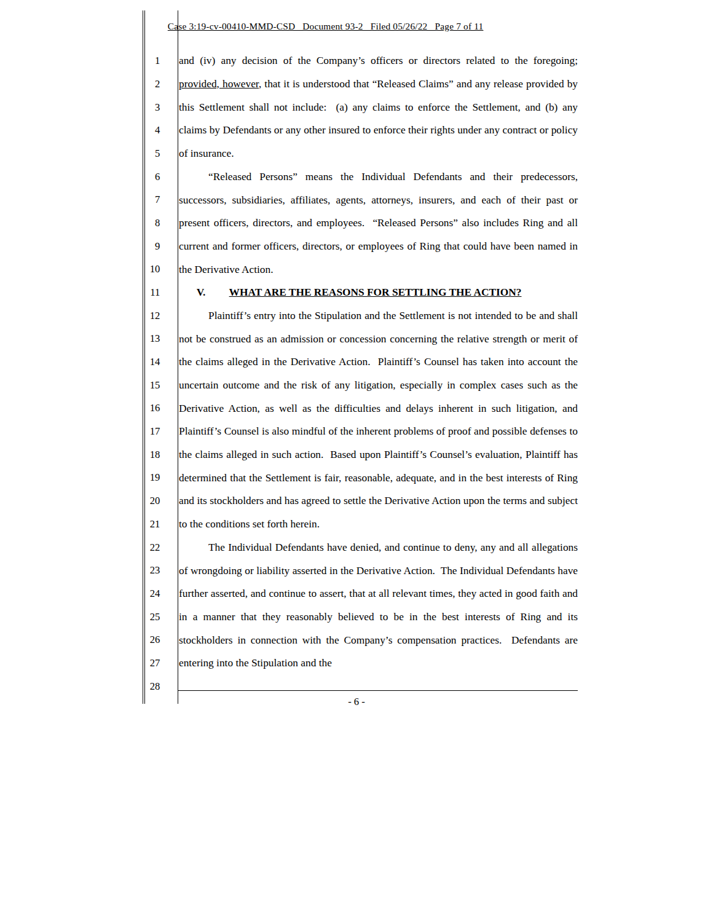Case 3:19-cv-00410-MMD-CSD Document 93-2 Filed 05/26/22 Page 7 of 11
1
2
3
4
5
6
7
8
9
10
11
12
13
14
15
16
17
18
19
20
21
22
23
24
25
26
27
28
and (iv) any decision of the Company’s officers or directors related to the foregoing; provided, however, that it is understood that “Released Claims” and any release provided by this Settlement shall not include: (a) any claims to enforce the Settlement, and (b) any claims by Defendants or any other insured to enforce their rights under any contract or policy of insurance.
“Released Persons” means the Individual Defendants and their predecessors, successors, subsidiaries, affiliates, agents, attorneys, insurers, and each of their past or present officers, directors, and employees. “Released Persons” also includes Ring and all current and former officers, directors, or employees of Ring that could have been named in the Derivative Action.
V. WHAT ARE THE REASONS FOR SETTLING THE ACTION?
Plaintiff’s entry into the Stipulation and the Settlement is not intended to be and shall not be construed as an admission or concession concerning the relative strength or merit of the claims alleged in the Derivative Action. Plaintiff’s Counsel has taken into account the uncertain outcome and the risk of any litigation, especially in complex cases such as the Derivative Action, as well as the difficulties and delays inherent in such litigation, and Plaintiff’s Counsel is also mindful of the inherent problems of proof and possible defenses to the claims alleged in such action. Based upon Plaintiff’s Counsel’s evaluation, Plaintiff has determined that the Settlement is fair, reasonable, adequate, and in the best interests of Ring and its stockholders and has agreed to settle the Derivative Action upon the terms and subject to the conditions set forth herein.
The Individual Defendants have denied, and continue to deny, any and all allegations of wrongdoing or liability asserted in the Derivative Action. The Individual Defendants have further asserted, and continue to assert, that at all relevant times, they acted in good faith and in a manner that they reasonably believed to be in the best interests of Ring and its stockholders in connection with the Company’s compensation practices. Defendants are entering into the Stipulation and the
- 6 -